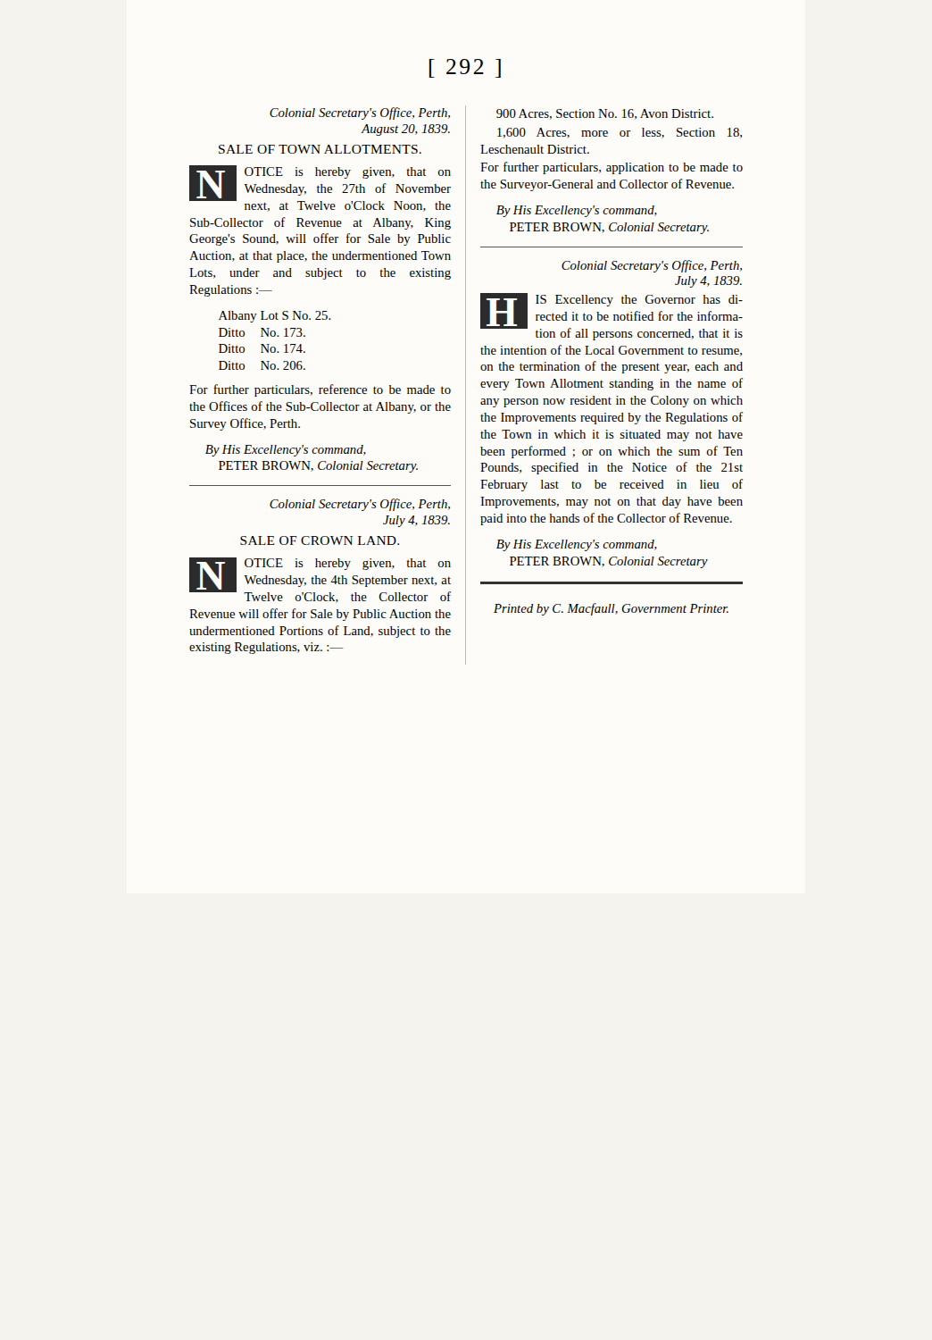[ 292 ]
Colonial Secretary's Office, Perth, August 20, 1839.
SALE OF TOWN ALLOTMENTS.
NOTICE is hereby given, that on Wednesday, the 27th of November next, at Twelve o'Clock Noon, the Sub-Collector of Revenue at Albany, King George's Sound, will offer for Sale by Public Auction, at that place, the undermentioned Town Lots, under and subject to the existing Regulations :—
Albany Lot S No. 25.
Ditto No. 173.
Ditto No. 174.
Ditto No. 206.
For further particulars, reference to be made to the Offices of the Sub-Collector at Albany, or the Survey Office, Perth.
By His Excellency's command,
PETER BROWN, Colonial Secretary.
Colonial Secretary's Office, Perth, July 4, 1839.
SALE OF CROWN LAND.
NOTICE is hereby given, that on Wednesday, the 4th September next, at Twelve o'Clock, the Collector of Revenue will offer for Sale by Public Auction the undermentioned Portions of Land, subject to the existing Regulations, viz. :—
900 Acres, Section No. 16, Avon District.
1,600 Acres, more or less, Section 18, Leschenault District.
For further particulars, application to be made to the Surveyor-General and Collector of Revenue.
By His Excellency's command,
PETER BROWN, Colonial Secretary.
Colonial Secretary's Office, Perth, July 4, 1839.
HIS Excellency the Governor has directed it to be notified for the information of all persons concerned, that it is the intention of the Local Government to resume, on the termination of the present year, each and every Town Allotment standing in the name of any person now resident in the Colony on which the Improvements required by the Regulations of the Town in which it is situated may not have been performed ; or on which the sum of Ten Pounds, specified in the Notice of the 21st February last to be received in lieu of Improvements, may not on that day have been paid into the hands of the Collector of Revenue.
By His Excellency's command,
PETER BROWN, Colonial Secretary
Printed by C. Macfaull, Government Printer.